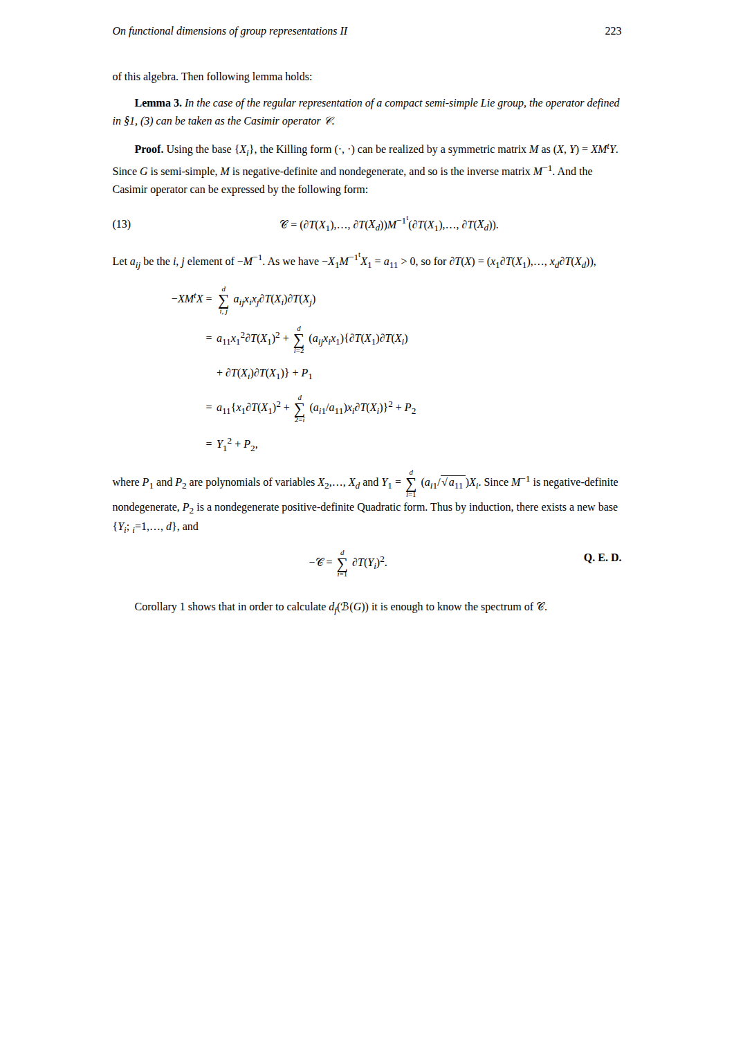On functional dimensions of group representations II 223
of this algebra. Then following lemma holds:
Lemma 3. In the case of the regular representation of a compact semi-simple Lie group, the operator defined in §1, (3) can be taken as the Casimir operator 𝒞.
Proof. Using the base {Xi}, the Killing form (·, ·) can be realized by a symmetric matrix M as (X, Y) = XMtY. Since G is semi-simple, M is negative-definite and nondegenerate, and so is the inverse matrix M−1. And the Casimir operator can be expressed by the following form:
(13) 𝒞 = (∂T(X1),…, ∂T(Xd))M−1t(∂T(X1),…, ∂T(Xd)).
Let aij be the i, j element of −M−1. As we have −X1M−1tX1 = a11 > 0, so for ∂T(X) = (x1∂T(X1),…, xd∂T(Xd)),
−XMtX = d∑i, j aijxixj∂T(Xi)∂T(Xj)
= a11x12∂T(X1)2 + d∑i=2 (aijxix1){∂T(X1)∂T(Xi)
+ ∂T(Xi)∂T(X1)} + P1
= a11{x1∂T(X1)2 + d∑2=i (ai1/a11)xi∂T(Xi)}2 + P2
= Y12 + P2,
where P1 and P2 are polynomials of variables X2,…, Xd and Y1 = d∑i=1 (ai1/√a11)Xi. Since M−1 is negative-definite nondegenerate, P2 is a nondegenerate positive-definite Quadratic form. Thus by induction, there exists a new base {Yi; i=1,…, d}, and
−𝒞 = d∑i=1 ∂T(Yi)2. Q. E. D.
Corollary 1 shows that in order to calculate df(ℬ(G)) it is enough to know the spectrum of 𝒞.